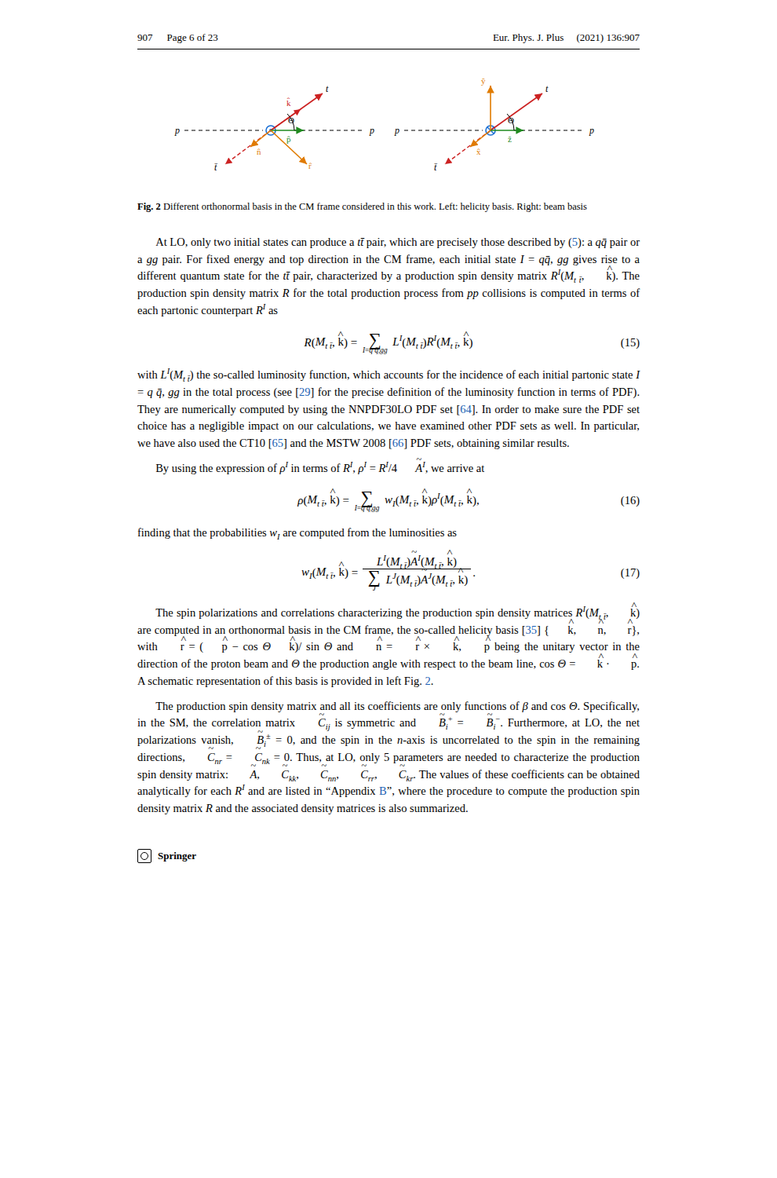907 Page 6 of 23
Eur. Phys. J. Plus (2021) 136:907
p p t t̄ k̂ p̂ r̂ n̂ Θ p p t t̄ ŷ ẑ x̂ Θ
Fig. 2 Different orthonormal basis in the CM frame considered in this work. Left: helicity basis. Right: beam basis
At LO, only two initial states can produce a tt̄ pair, which are precisely those described by (5): a qq̄ pair or a gg pair. For fixed energy and top direction in the CM frame, each initial state I = qq̄, gg gives rise to a different quantum state for the tt̄ pair, characterized by a production spin density matrix RI(Mt t̄, k). The production spin density matrix R for the total production process from pp collisions is computed in terms of each partonic counterpart RI as
R(Mt t̄, k) = ∑I=q q̄,gg LI(Mt t̄)RI(Mt t̄, k)
(15)
with LI(Mt t̄) the so-called luminosity function, which accounts for the incidence of each initial partonic state I = q q̄, gg in the total process (see [29] for the precise definition of the luminosity function in terms of PDF). They are numerically computed by using the NNPDF30LO PDF set [64]. In order to make sure the PDF set choice has a negligible impact on our calculations, we have examined other PDF sets as well. In particular, we have also used the CT10 [65] and the MSTW 2008 [66] PDF sets, obtaining similar results.
By using the expression of ρI in terms of RI, ρI = RI/4AI, we arrive at
ρ(Mt t̄, k) = ∑I=q q̄,gg wI(Mt t̄, k)ρI(Mt t̄, k),
(16)
finding that the probabilities wI are computed from the luminosities as
wI(Mt t̄, k) = LI(Mt t̄)AI(Mt t̄, k) ∑J LJ(Mt t̄)AJ(Mt t̄, k) .
(17)
The spin polarizations and correlations characterizing the production spin density matrices RI(Mt t̄, k) are computed in an orthonormal basis in the CM frame, the so-called helicity basis [35] {k, n, r}, with r = (p − cos Θk)/ sin Θ and n = r × k, p being the unitary vector in the direction of the proton beam and Θ the production angle with respect to the beam line, cos Θ = k · p. A schematic representation of this basis is provided in left Fig. 2.
The production spin density matrix and all its coefficients are only functions of β and cos Θ. Specifically, in the SM, the correlation matrix Cij is symmetric and Bi+ = Bi−. Furthermore, at LO, the net polarizations vanish, Bi± = 0, and the spin in the n-axis is uncorrelated to the spin in the remaining directions, Cnr = Cnk = 0. Thus, at LO, only 5 parameters are needed to characterize the production spin density matrix: A, Ckk, Cnn, Crr, Ckr. The values of these coefficients can be obtained analytically for each RI and are listed in “Appendix B”, where the procedure to compute the production spin density matrix R and the associated density matrices is also summarized.
Springer